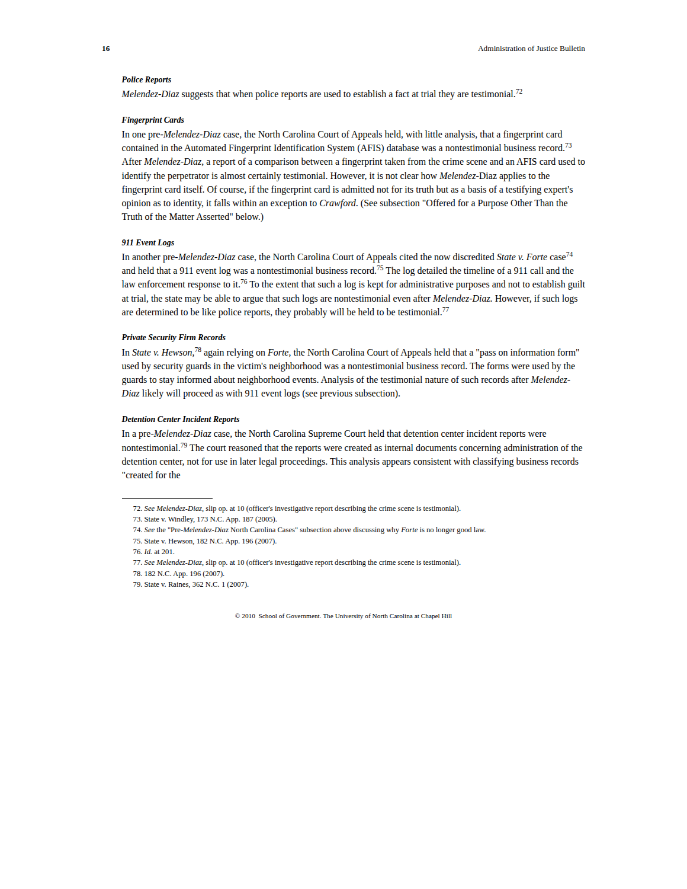16 Administration of Justice Bulletin
Police Reports
Melendez-Diaz suggests that when police reports are used to establish a fact at trial they are testimonial.72
Fingerprint Cards
In one pre-Melendez-Diaz case, the North Carolina Court of Appeals held, with little analysis, that a fingerprint card contained in the Automated Fingerprint Identification System (AFIS) database was a nontestimonial business record.73 After Melendez-Diaz, a report of a comparison between a fingerprint taken from the crime scene and an AFIS card used to identify the perpetrator is almost certainly testimonial. However, it is not clear how Melendez-Diaz applies to the fingerprint card itself. Of course, if the fingerprint card is admitted not for its truth but as a basis of a testifying expert's opinion as to identity, it falls within an exception to Crawford. (See subsection "Offered for a Purpose Other Than the Truth of the Matter Asserted" below.)
911 Event Logs
In another pre-Melendez-Diaz case, the North Carolina Court of Appeals cited the now discredited State v. Forte case74 and held that a 911 event log was a nontestimonial business record.75 The log detailed the timeline of a 911 call and the law enforcement response to it.76 To the extent that such a log is kept for administrative purposes and not to establish guilt at trial, the state may be able to argue that such logs are nontestimonial even after Melendez-Diaz. However, if such logs are determined to be like police reports, they probably will be held to be testimonial.77
Private Security Firm Records
In State v. Hewson,78 again relying on Forte, the North Carolina Court of Appeals held that a "pass on information form" used by security guards in the victim's neighborhood was a nontestimonial business record. The forms were used by the guards to stay informed about neighborhood events. Analysis of the testimonial nature of such records after Melendez-Diaz likely will proceed as with 911 event logs (see previous subsection).
Detention Center Incident Reports
In a pre-Melendez-Diaz case, the North Carolina Supreme Court held that detention center incident reports were nontestimonial.79 The court reasoned that the reports were created as internal documents concerning administration of the detention center, not for use in later legal proceedings. This analysis appears consistent with classifying business records "created for the
72. See Melendez-Diaz, slip op. at 10 (officer's investigative report describing the crime scene is testimonial).
73. State v. Windley, 173 N.C. App. 187 (2005).
74. See the "Pre-Melendez-Diaz North Carolina Cases" subsection above discussing why Forte is no longer good law.
75. State v. Hewson, 182 N.C. App. 196 (2007).
76. Id. at 201.
77. See Melendez-Diaz, slip op. at 10 (officer's investigative report describing the crime scene is testimonial).
78. 182 N.C. App. 196 (2007).
79. State v. Raines, 362 N.C. 1 (2007).
© 2010 School of Government. The University of North Carolina at Chapel Hill